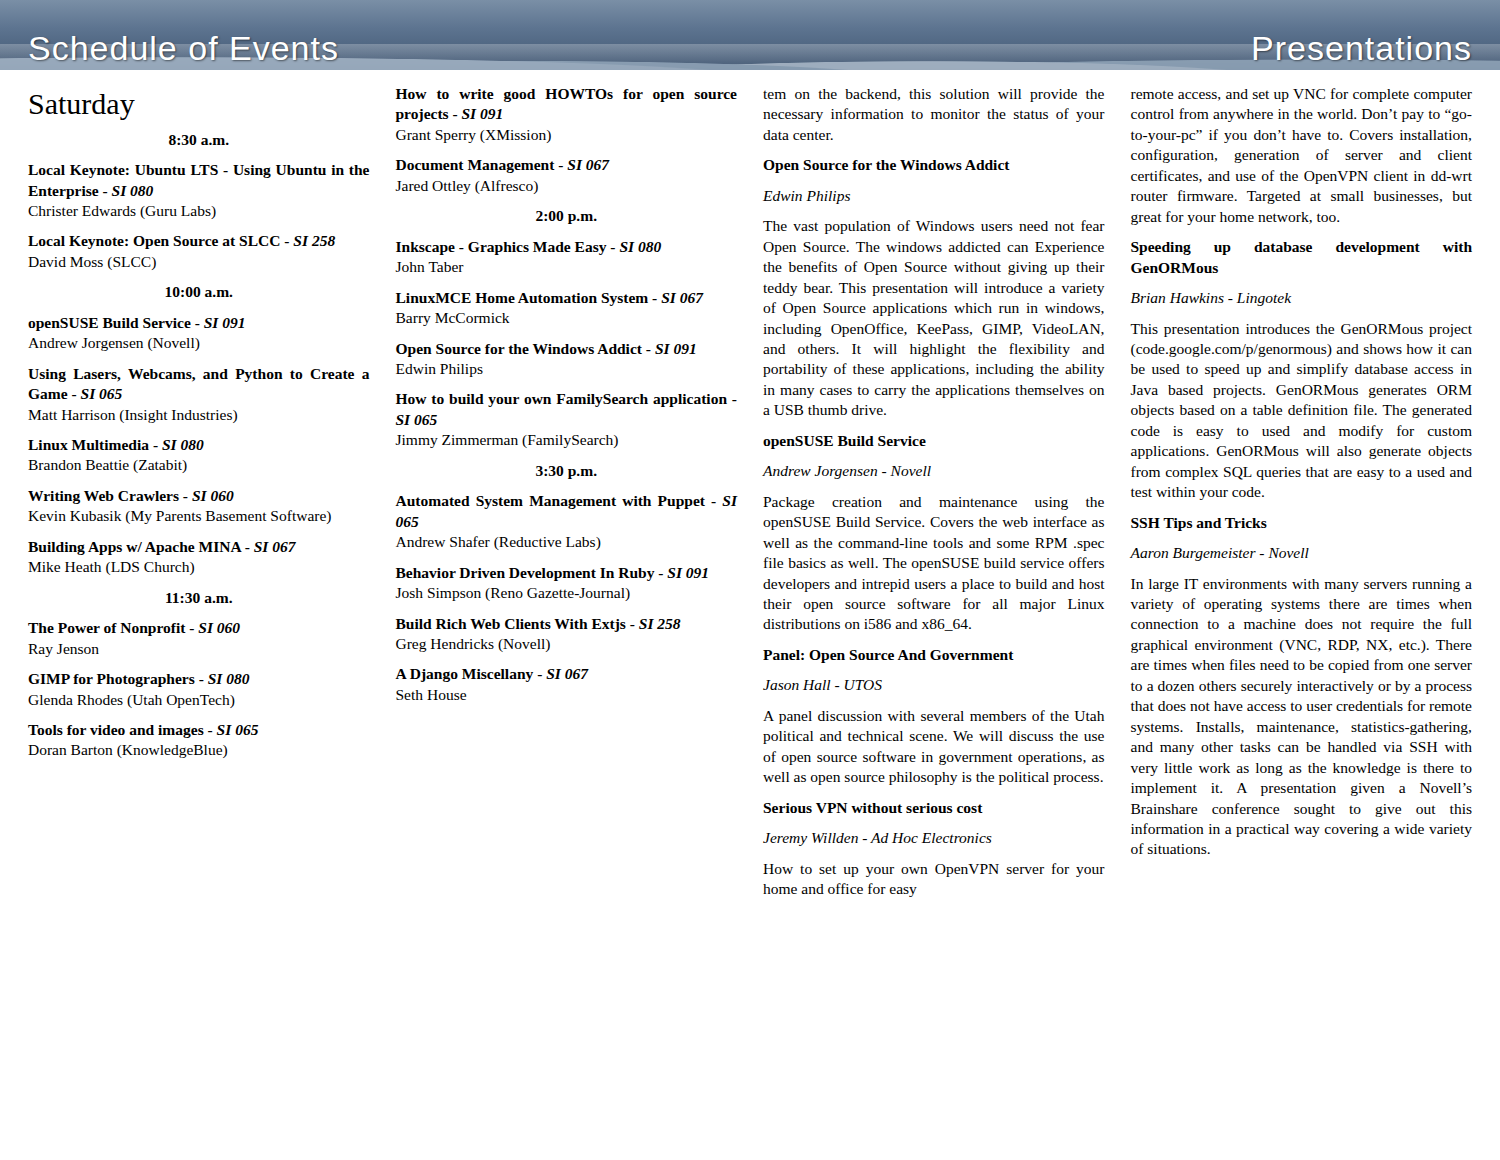Schedule of Events
Presentations
Saturday
8:30 a.m.
Local Keynote: Ubuntu LTS - Using Ubuntu in the Enterprise - SI 080
Christer Edwards (Guru Labs)
Local Keynote: Open Source at SLCC - SI 258
David Moss (SLCC)
10:00 a.m.
openSUSE Build Service - SI 091
Andrew Jorgensen (Novell)
Using Lasers, Webcams, and Python to Create a Game - SI 065
Matt Harrison (Insight Industries)
Linux Multimedia - SI 080
Brandon Beattie (Zatabit)
Writing Web Crawlers - SI 060
Kevin Kubasik (My Parents Basement Software)
Building Apps w/ Apache MINA - SI 067
Mike Heath (LDS Church)
11:30 a.m.
The Power of Nonprofit - SI 060
Ray Jenson
GIMP for Photographers - SI 080
Glenda Rhodes (Utah OpenTech)
Tools for video and images - SI 065
Doran Barton (KnowledgeBlue)
How to write good HOWTOs for open source projects - SI 091
Grant Sperry (XMission)
Document Management - SI 067
Jared Ottley (Alfresco)
2:00 p.m.
Inkscape - Graphics Made Easy - SI 080
John Taber
LinuxMCE Home Automation System - SI 067
Barry McCormick
Open Source for the Windows Addict - SI 091
Edwin Philips
How to build your own FamilySearch application - SI 065
Jimmy Zimmerman (FamilySearch)
3:30 p.m.
Automated System Management with Puppet - SI 065
Andrew Shafer (Reductive Labs)
Behavior Driven Development In Ruby - SI 091
Josh Simpson (Reno Gazette-Journal)
Build Rich Web Clients With Extjs - SI 258
Greg Hendricks (Novell)
A Django Miscellany - SI 067
Seth House
tem on the backend, this solution will provide the necessary information to monitor the status of your data center.
Open Source for the Windows Addict
Edwin Philips
The vast population of Windows users need not fear Open Source. The windows addicted can Experience the benefits of Open Source without giving up their teddy bear. This presentation will introduce a variety of Open Source applications which run in windows, including OpenOffice, KeePass, GIMP, VideoLAN, and others. It will highlight the flexibility and portability of these applications, including the ability in many cases to carry the applications themselves on a USB thumb drive.
openSUSE Build Service
Andrew Jorgensen - Novell
Package creation and maintenance using the openSUSE Build Service. Covers the web interface as well as the command-line tools and some RPM .spec file basics as well. The openSUSE build service offers developers and intrepid users a place to build and host their open source software for all major Linux distributions on i586 and x86_64.
Panel: Open Source And Government
Jason Hall - UTOS
A panel discussion with several members of the Utah political and technical scene. We will discuss the use of open source software in government operations, as well as open source philosophy is the political process.
Serious VPN without serious cost
Jeremy Willden - Ad Hoc Electronics
How to set up your own OpenVPN server for your home and office for easy
remote access, and set up VNC for complete computer control from anywhere in the world. Don’t pay to “go-to-your-pc” if you don’t have to. Covers installation, configuration, generation of server and client certificates, and use of the OpenVPN client in dd-wrt router firmware. Targeted at small businesses, but great for your home network, too.
Speeding up database development with GenORMous
Brian Hawkins - Lingotek
This presentation introduces the GenORMous project (code.google.com/p/genormous) and shows how it can be used to speed up and simplify database access in Java based projects. GenORMous generates ORM objects based on a table definition file. The generated code is easy to used and modify for custom applications. GenORMous will also generate objects from complex SQL queries that are easy to a used and test within your code.
SSH Tips and Tricks
Aaron Burgemeister - Novell
In large IT environments with many servers running a variety of operating systems there are times when connection to a machine does not require the full graphical environment (VNC, RDP, NX, etc.). There are times when files need to be copied from one server to a dozen others securely interactively or by a process that does not have access to user credentials for remote systems. Installs, maintenance, statistics-gathering, and many other tasks can be handled via SSH with very little work as long as the knowledge is there to implement it. A presentation given a Novell’s Brainshare conference sought to give out this information in a practical way covering a wide variety of situations.